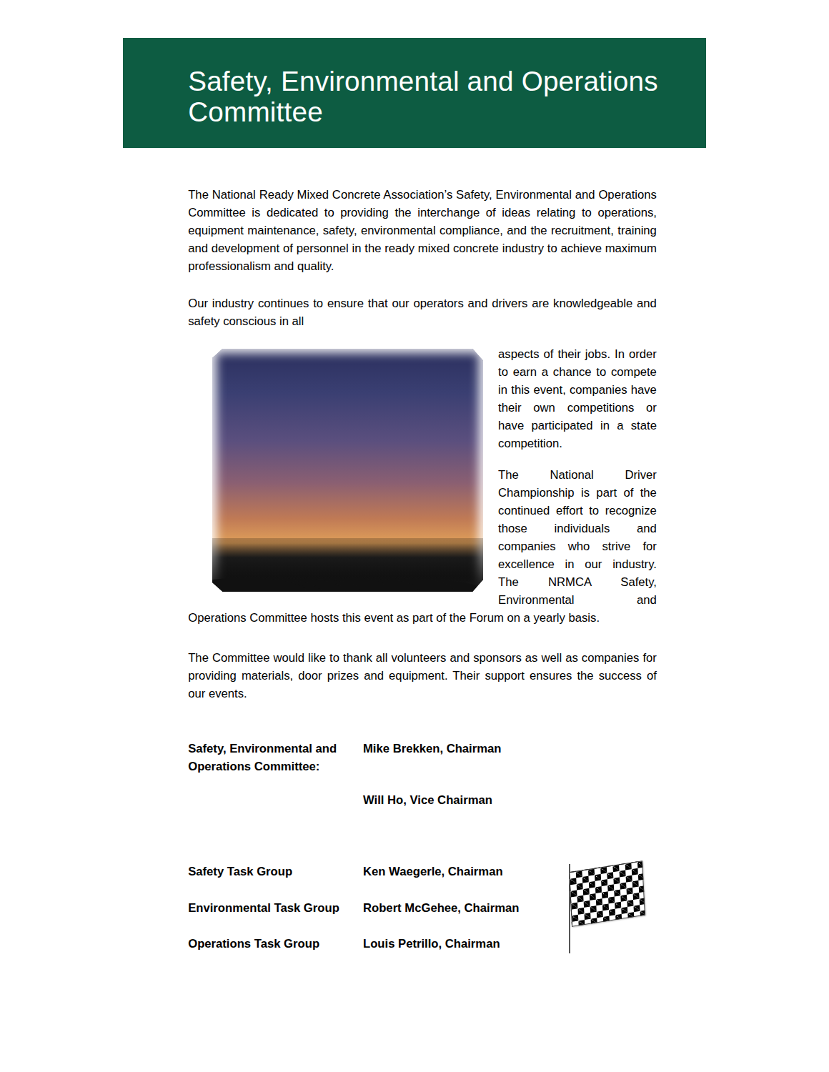Safety, Environmental and Operations Committee
The National Ready Mixed Concrete Association’s Safety, Environmental and Operations Committee is dedicated to providing the interchange of ideas relating to operations, equipment maintenance, safety, environmental compliance, and the recruitment, training and development of personnel in the ready mixed concrete industry to achieve maximum professionalism and quality.
Our industry continues to ensure that our operators and drivers are knowledgeable and safety conscious in all
aspects of their jobs. In order to earn a chance to compete in this event, companies have their own competitions or have participated in a state competition.
The National Driver Championship is part of the continued effort to recognize those individuals and companies who strive for excellence in our industry. The NRMCA Safety, Environmental and Operations Committee hosts this event as part of the Forum on a yearly basis.
The Committee would like to thank all volunteers and sponsors as well as companies for providing materials, door prizes and equipment. Their support ensures the success of our events.
| Safety, Environmental and Operations Committee: | Mike Brekken, Chairman |
| | Will Ho, Vice Chairman |
| Safety Task Group | Ken Waegerle, Chairman | |
| Environmental Task Group | Robert McGehee, Chairman |
| Operations Task Group | Louis Petrillo, Chairman |